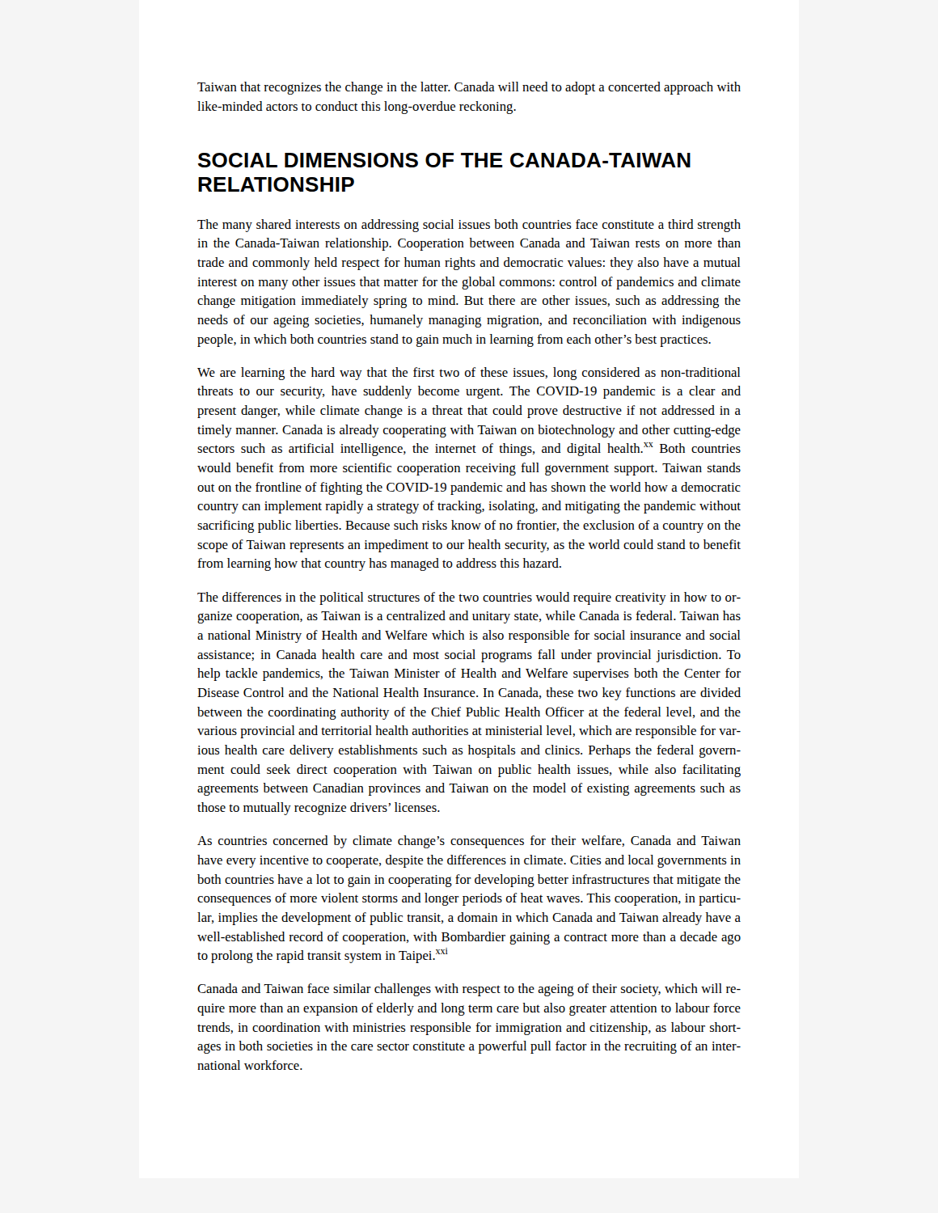Taiwan that recognizes the change in the latter. Canada will need to adopt a concerted approach with like-minded actors to conduct this long-overdue reckoning.
Social Dimensions of the Canada-Taiwan Relationship
The many shared interests on addressing social issues both countries face constitute a third strength in the Canada-Taiwan relationship. Cooperation between Canada and Taiwan rests on more than trade and commonly held respect for human rights and democratic values: they also have a mutual interest on many other issues that matter for the global commons: control of pandemics and climate change mitigation immediately spring to mind. But there are other issues, such as addressing the needs of our ageing societies, humanely managing migration, and reconciliation with indigenous people, in which both countries stand to gain much in learning from each other’s best practices.
We are learning the hard way that the first two of these issues, long considered as non-traditional threats to our security, have suddenly become urgent. The COVID-19 pandemic is a clear and present danger, while climate change is a threat that could prove destructive if not addressed in a timely manner. Canada is already cooperating with Taiwan on biotechnology and other cutting-edge sectors such as artificial intelligence, the internet of things, and digital health.xx Both countries would benefit from more scientific cooperation receiving full government support. Taiwan stands out on the frontline of fighting the COVID-19 pandemic and has shown the world how a democratic country can implement rapidly a strategy of tracking, isolating, and mitigating the pandemic without sacrificing public liberties. Because such risks know of no frontier, the exclusion of a country on the scope of Taiwan represents an impediment to our health security, as the world could stand to benefit from learning how that country has managed to address this hazard.
The differences in the political structures of the two countries would require creativity in how to organize cooperation, as Taiwan is a centralized and unitary state, while Canada is federal. Taiwan has a national Ministry of Health and Welfare which is also responsible for social insurance and social assistance; in Canada health care and most social programs fall under provincial jurisdiction. To help tackle pandemics, the Taiwan Minister of Health and Welfare supervises both the Center for Disease Control and the National Health Insurance. In Canada, these two key functions are divided between the coordinating authority of the Chief Public Health Officer at the federal level, and the various provincial and territorial health authorities at ministerial level, which are responsible for various health care delivery establishments such as hospitals and clinics. Perhaps the federal government could seek direct cooperation with Taiwan on public health issues, while also facilitating agreements between Canadian provinces and Taiwan on the model of existing agreements such as those to mutually recognize drivers’ licenses.
As countries concerned by climate change’s consequences for their welfare, Canada and Taiwan have every incentive to cooperate, despite the differences in climate. Cities and local governments in both countries have a lot to gain in cooperating for developing better infrastructures that mitigate the consequences of more violent storms and longer periods of heat waves. This cooperation, in particular, implies the development of public transit, a domain in which Canada and Taiwan already have a well-established record of cooperation, with Bombardier gaining a contract more than a decade ago to prolong the rapid transit system in Taipei.xxi
Canada and Taiwan face similar challenges with respect to the ageing of their society, which will require more than an expansion of elderly and long term care but also greater attention to labour force trends, in coordination with ministries responsible for immigration and citizenship, as labour shortages in both societies in the care sector constitute a powerful pull factor in the recruiting of an international workforce.